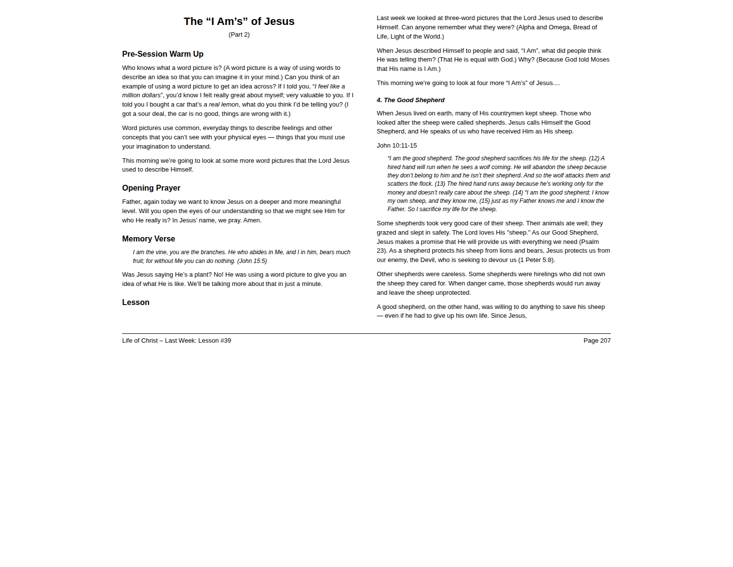The “I Am’s” of Jesus
(Part 2)
Pre-Session Warm Up
Who knows what a word picture is? (A word picture is a way of using words to describe an idea so that you can imagine it in your mind.) Can you think of an example of using a word picture to get an idea across? If I told you, “I feel like a million dollars”, you’d know I felt really great about myself; very valuable to you. If I told you I bought a car that’s a real lemon, what do you think I’d be telling you? (I got a sour deal, the car is no good, things are wrong with it.)
Word pictures use common, everyday things to describe feelings and other concepts that you can’t see with your physical eyes — things that you must use your imagination to understand.
This morning we’re going to look at some more word pictures that the Lord Jesus used to describe Himself.
Opening Prayer
Father, again today we want to know Jesus on a deeper and more meaningful level. Will you open the eyes of our understanding so that we might see Him for who He really is? In Jesus’ name, we pray. Amen.
Memory Verse
I am the vine, you are the branches. He who abides in Me, and I in him, bears much fruit; for without Me you can do nothing. (John 15:5)
Was Jesus saying He’s a plant? No! He was using a word picture to give you an idea of what He is like. We’ll be talking more about that in just a minute.
Lesson
Last week we looked at three-word pictures that the Lord Jesus used to describe Himself. Can anyone remember what they were? (Alpha and Omega, Bread of Life, Light of the World.)
When Jesus described Himself to people and said, “I Am”, what did people think He was telling them? (That He is equal with God.) Why? (Because God told Moses that His name is I Am.)
This morning we’re going to look at four more “I Am’s” of Jesus....
4. The Good Shepherd
When Jesus lived on earth, many of His countrymen kept sheep. Those who looked after the sheep were called shepherds. Jesus calls Himself the Good Shepherd, and He speaks of us who have received Him as His sheep.
John 10:11-15
“I am the good shepherd. The good shepherd sacrifices his life for the sheep. (12) A hired hand will run when he sees a wolf coming. He will abandon the sheep because they don’t belong to him and he isn’t their shepherd. And so the wolf attacks them and scatters the flock. (13) The hired hand runs away because he’s working only for the money and doesn’t really care about the sheep. (14) “I am the good shepherd; I know my own sheep, and they know me, (15) just as my Father knows me and I know the Father. So I sacrifice my life for the sheep.
Some shepherds took very good care of their sheep. Their animals ate well; they grazed and slept in safety. The Lord loves His "sheep." As our Good Shepherd, Jesus makes a promise that He will provide us with everything we need (Psalm 23). As a shepherd protects his sheep from lions and bears, Jesus protects us from our enemy, the Devil, who is seeking to devour us (1 Peter 5:8).
Other shepherds were careless. Some shepherds were hirelings who did not own the sheep they cared for. When danger came, those shepherds would run away and leave the sheep unprotected.
A good shepherd, on the other hand, was willing to do anything to save his sheep — even if he had to give up his own life. Since Jesus,
Life of Christ – Last Week: Lesson #39 Page 207